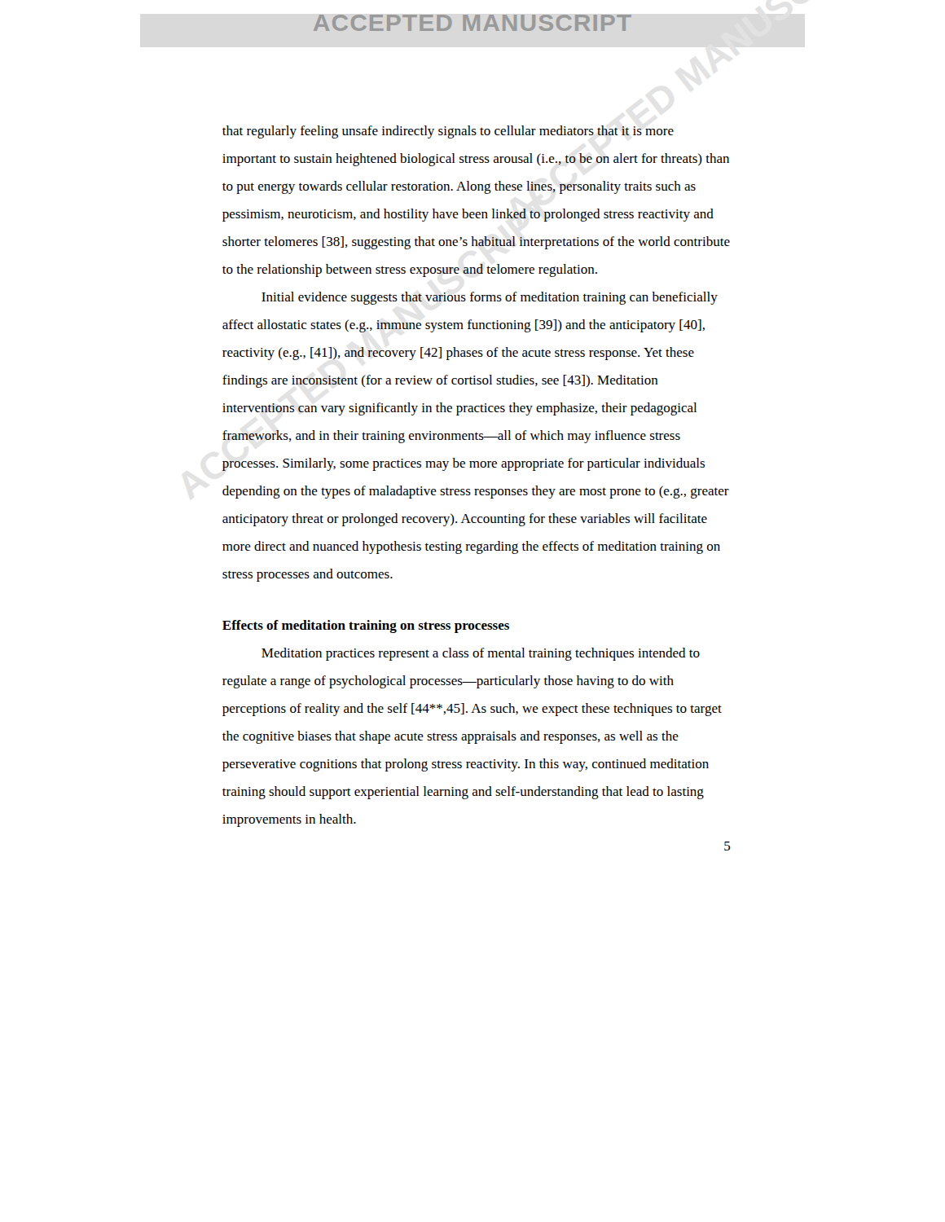ACCEPTED MANUSCRIPT
ACCEPTED MANUSCRIPT
ACCEPTED MANUSCRIPT
that regularly feeling unsafe indirectly signals to cellular mediators that it is more important to sustain heightened biological stress arousal (i.e., to be on alert for threats) than to put energy towards cellular restoration. Along these lines, personality traits such as pessimism, neuroticism, and hostility have been linked to prolonged stress reactivity and shorter telomeres [38], suggesting that one’s habitual interpretations of the world contribute to the relationship between stress exposure and telomere regulation.
Initial evidence suggests that various forms of meditation training can beneficially affect allostatic states (e.g., immune system functioning [39]) and the anticipatory [40], reactivity (e.g., [41]), and recovery [42] phases of the acute stress response. Yet these findings are inconsistent (for a review of cortisol studies, see [43]). Meditation interventions can vary significantly in the practices they emphasize, their pedagogical frameworks, and in their training environments—all of which may influence stress processes. Similarly, some practices may be more appropriate for particular individuals depending on the types of maladaptive stress responses they are most prone to (e.g., greater anticipatory threat or prolonged recovery). Accounting for these variables will facilitate more direct and nuanced hypothesis testing regarding the effects of meditation training on stress processes and outcomes.
Effects of meditation training on stress processes
Meditation practices represent a class of mental training techniques intended to regulate a range of psychological processes—particularly those having to do with perceptions of reality and the self [44**,45]. As such, we expect these techniques to target the cognitive biases that shape acute stress appraisals and responses, as well as the perseverative cognitions that prolong stress reactivity. In this way, continued meditation training should support experiential learning and self-understanding that lead to lasting improvements in health.
5